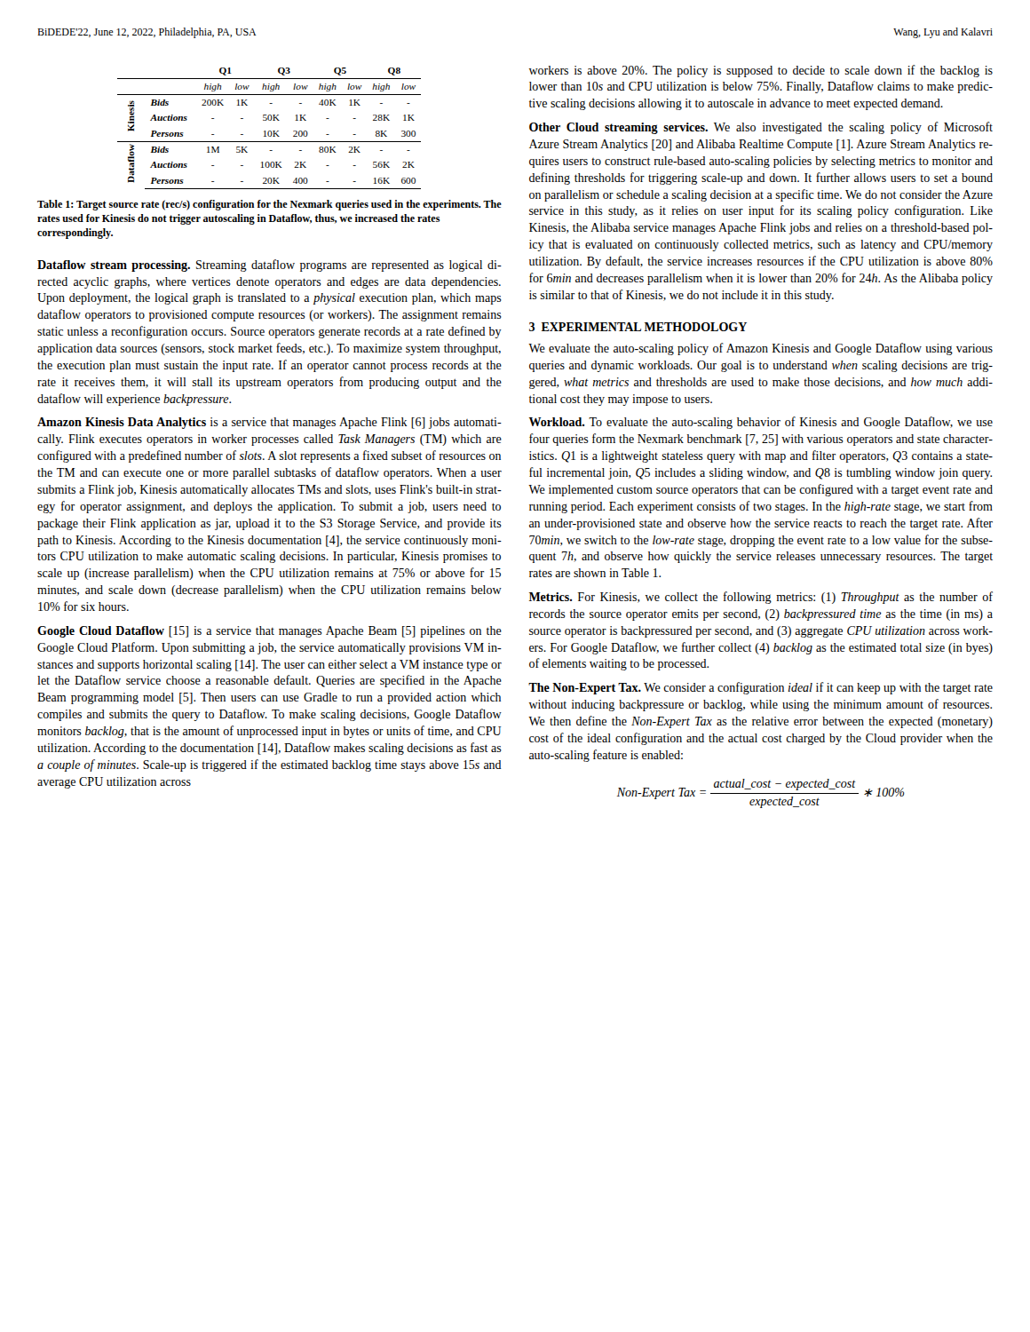BiDEDE'22, June 12, 2022, Philadelphia, PA, USA
Wang, Lyu and Kalavri
| | | Q1 | Q3 | Q5 | Q8 |
| | | high | low | high | low | high | low | high | low |
| Kinesis | Bids | 200K | 1K | - | - | 40K | 1K | - | - |
| Auctions | - | - | 50K | 1K | - | - | 28K | 1K |
| Persons | - | - | 10K | 200 | - | - | 8K | 300 |
| Dataflow | Bids | 1M | 5K | - | - | 80K | 2K | - | - |
| Auctions | - | - | 100K | 2K | - | - | 56K | 2K |
| Persons | - | - | 20K | 400 | - | - | 16K | 600 |
Table 1: Target source rate (rec/s) configuration for the Nexmark queries used in the experiments. The rates used for Kinesis do not trigger autoscaling in Dataflow, thus, we increased the rates correspondingly.
Dataflow stream processing. Streaming dataflow programs are represented as logical directed acyclic graphs, where vertices denote operators and edges are data dependencies. Upon deployment, the logical graph is translated to a physical execution plan, which maps dataflow operators to provisioned compute resources (or workers). The assignment remains static unless a reconfiguration occurs. Source operators generate records at a rate defined by application data sources (sensors, stock market feeds, etc.). To maximize system throughput, the execution plan must sustain the input rate. If an operator cannot process records at the rate it receives them, it will stall its upstream operators from producing output and the dataflow will experience backpressure.
Amazon Kinesis Data Analytics is a service that manages Apache Flink [6] jobs automatically. Flink executes operators in worker processes called Task Managers (TM) which are configured with a predefined number of slots. A slot represents a fixed subset of resources on the TM and can execute one or more parallel subtasks of dataflow operators. When a user submits a Flink job, Kinesis automatically allocates TMs and slots, uses Flink's built-in strategy for operator assignment, and deploys the application. To submit a job, users need to package their Flink application as jar, upload it to the S3 Storage Service, and provide its path to Kinesis. According to the Kinesis documentation [4], the service continuously monitors CPU utilization to make automatic scaling decisions. In particular, Kinesis promises to scale up (increase parallelism) when the CPU utilization remains at 75% or above for 15 minutes, and scale down (decrease parallelism) when the CPU utilization remains below 10% for six hours.
Google Cloud Dataflow [15] is a service that manages Apache Beam [5] pipelines on the Google Cloud Platform. Upon submitting a job, the service automatically provisions VM instances and supports horizontal scaling [14]. The user can either select a VM instance type or let the Dataflow service choose a reasonable default. Queries are specified in the Apache Beam programming model [5]. Then users can use Gradle to run a provided action which compiles and submits the query to Dataflow. To make scaling decisions, Google Dataflow monitors backlog, that is the amount of unprocessed input in bytes or units of time, and CPU utilization. According to the documentation [14], Dataflow makes scaling decisions as fast as a couple of minutes. Scale-up is triggered if the estimated backlog time stays above 15s and average CPU utilization across
workers is above 20%. The policy is supposed to decide to scale down if the backlog is lower than 10s and CPU utilization is below 75%. Finally, Dataflow claims to make predictive scaling decisions allowing it to autoscale in advance to meet expected demand.
Other Cloud streaming services. We also investigated the scaling policy of Microsoft Azure Stream Analytics [20] and Alibaba Realtime Compute [1]. Azure Stream Analytics requires users to construct rule-based auto-scaling policies by selecting metrics to monitor and defining thresholds for triggering scale-up and down. It further allows users to set a bound on parallelism or schedule a scaling decision at a specific time. We do not consider the Azure service in this study, as it relies on user input for its scaling policy configuration. Like Kinesis, the Alibaba service manages Apache Flink jobs and relies on a threshold-based policy that is evaluated on continuously collected metrics, such as latency and CPU/memory utilization. By default, the service increases resources if the CPU utilization is above 80% for 6min and decreases parallelism when it is lower than 20% for 24h. As the Alibaba policy is similar to that of Kinesis, we do not include it in this study.
3 EXPERIMENTAL METHODOLOGY
We evaluate the auto-scaling policy of Amazon Kinesis and Google Dataflow using various queries and dynamic workloads. Our goal is to understand when scaling decisions are triggered, what metrics and thresholds are used to make those decisions, and how much additional cost they may impose to users.
Workload. To evaluate the auto-scaling behavior of Kinesis and Google Dataflow, we use four queries form the Nexmark benchmark [7, 25] with various operators and state characteristics. Q1 is a lightweight stateless query with map and filter operators, Q3 contains a stateful incremental join, Q5 includes a sliding window, and Q8 is tumbling window join query. We implemented custom source operators that can be configured with a target event rate and running period. Each experiment consists of two stages. In the high-rate stage, we start from an under-provisioned state and observe how the service reacts to reach the target rate. After 70min, we switch to the low-rate stage, dropping the event rate to a low value for the subsequent 7h, and observe how quickly the service releases unnecessary resources. The target rates are shown in Table 1.
Metrics. For Kinesis, we collect the following metrics: (1) Throughput as the number of records the source operator emits per second, (2) backpressured time as the time (in ms) a source operator is backpressured per second, and (3) aggregate CPU utilization across workers. For Google Dataflow, we further collect (4) backlog as the estimated total size (in byes) of elements waiting to be processed.
The Non-Expert Tax. We consider a configuration ideal if it can keep up with the target rate without inducing backpressure or backlog, while using the minimum amount of resources. We then define the Non-Expert Tax as the relative error between the expected (monetary) cost of the ideal configuration and the actual cost charged by the Cloud provider when the auto-scaling feature is enabled:
Non-Expert Tax = actual_cost − expected_cost expected_cost ∗ 100%